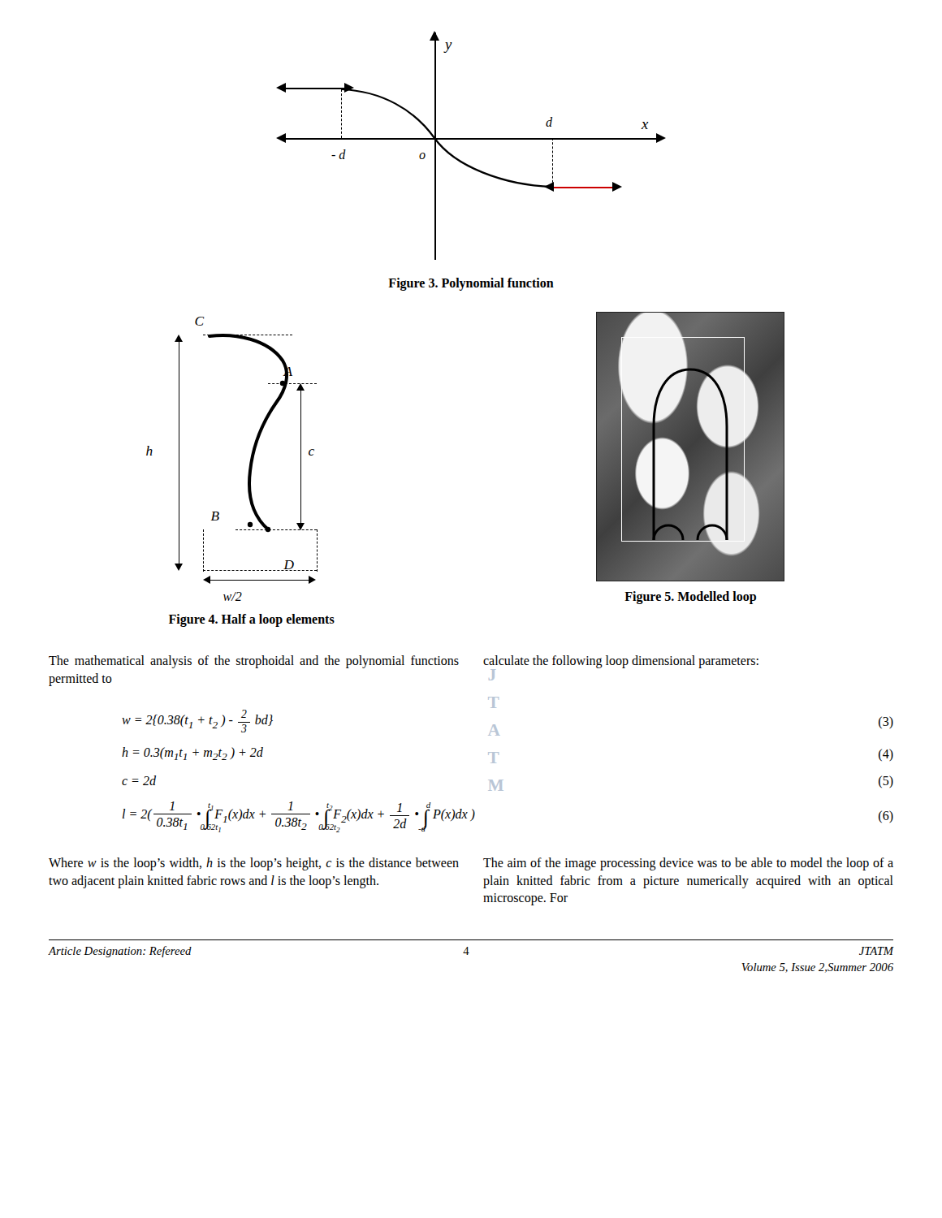y
x
o
- d
d
Figure 3. Polynomial function
C
A
B
D
h
c
w/2
Figure 4. Half a loop elements
Figure 5. Modelled loop
J
T
A
T
M
The mathematical analysis of the strophoidal and the polynomial functions permitted to
calculate the following loop dimensional parameters:
w = 2{0.38(t1 + t2 ) - 23 bd}
(3)
h = 0.3(m1t1 + m2t2 ) + 2d
(4)
c = 2d
(5)
l = 2(10.38t1 • ∫t10.62t1 F1(x)dx + 10.38t2 • ∫t20.62t2 F2(x)dx + 12d • ∫d-d P(x)dx )
(6)
Where w is the loop’s width, h is the loop’s height, c is the distance between two adjacent plain knitted fabric rows and l is the loop’s length.
The aim of the image processing device was to be able to model the loop of a plain knitted fabric from a picture numerically acquired with an optical microscope. For
Article Designation: Refereed
4
JTATM Volume 5, Issue 2,Summer 2006